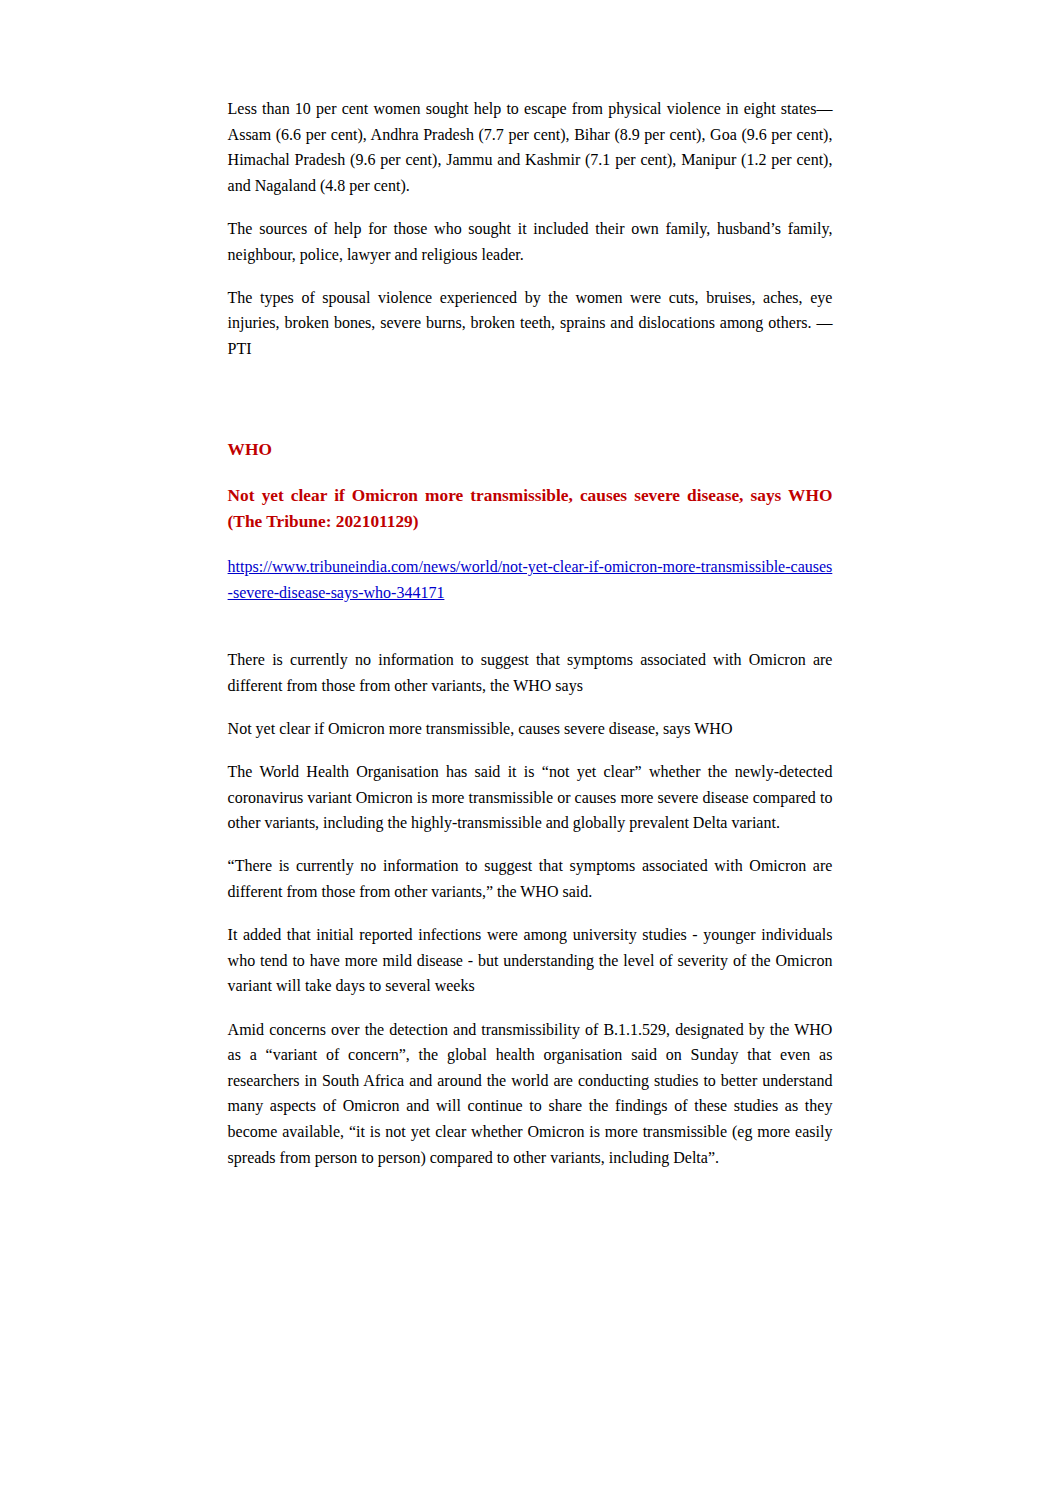Less than 10 per cent women sought help to escape from physical violence in eight states—Assam (6.6 per cent), Andhra Pradesh (7.7 per cent), Bihar (8.9 per cent), Goa (9.6 per cent), Himachal Pradesh (9.6 per cent), Jammu and Kashmir (7.1 per cent), Manipur (1.2 per cent), and Nagaland (4.8 per cent).
The sources of help for those who sought it included their own family, husband’s family, neighbour, police, lawyer and religious leader.
The types of spousal violence experienced by the women were cuts, bruises, aches, eye injuries, broken bones, severe burns, broken teeth, sprains and dislocations among others. —PTI
WHO
Not yet clear if Omicron more transmissible, causes severe disease, says WHO (The Tribune: 202101129)
https://www.tribuneindia.com/news/world/not-yet-clear-if-omicron-more-transmissible-causes-severe-disease-says-who-344171
There is currently no information to suggest that symptoms associated with Omicron are different from those from other variants, the WHO says
Not yet clear if Omicron more transmissible, causes severe disease, says WHO
The World Health Organisation has said it is “not yet clear” whether the newly-detected coronavirus variant Omicron is more transmissible or causes more severe disease compared to other variants, including the highly-transmissible and globally prevalent Delta variant.
“There is currently no information to suggest that symptoms associated with Omicron are different from those from other variants,” the WHO said.
It added that initial reported infections were among university studies - younger individuals who tend to have more mild disease - but understanding the level of severity of the Omicron variant will take days to several weeks
Amid concerns over the detection and transmissibility of B.1.1.529, designated by the WHO as a “variant of concern”, the global health organisation said on Sunday that even as researchers in South Africa and around the world are conducting studies to better understand many aspects of Omicron and will continue to share the findings of these studies as they become available, “it is not yet clear whether Omicron is more transmissible (eg more easily spreads from person to person) compared to other variants, including Delta”.